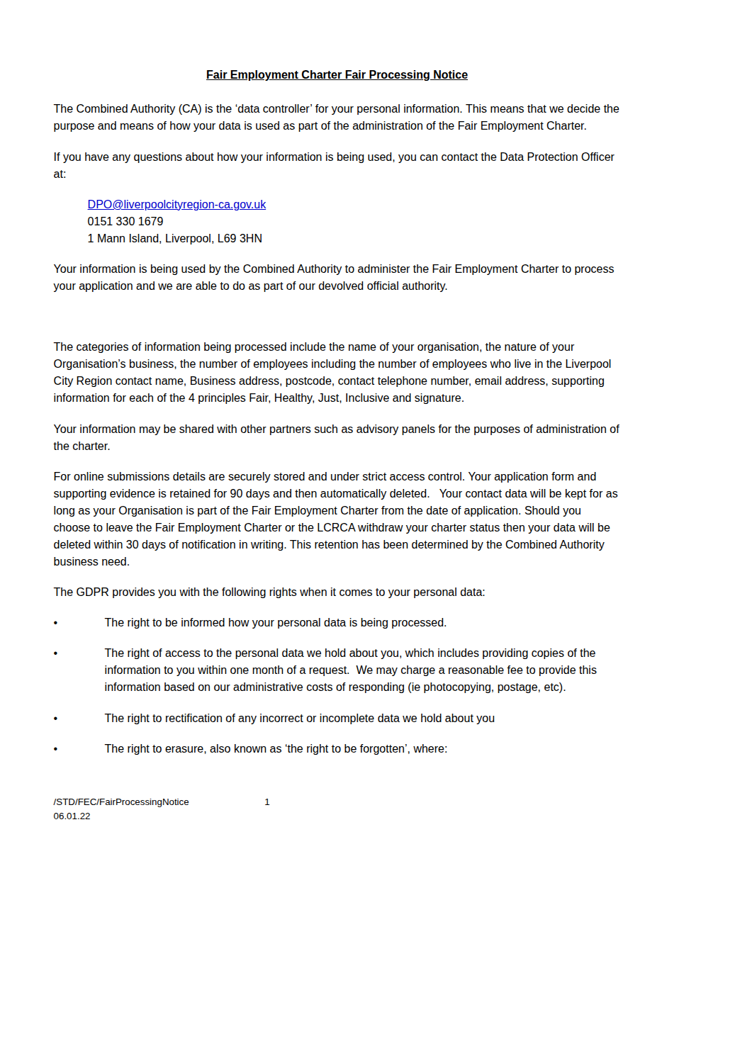Fair Employment Charter Fair Processing Notice
The Combined Authority (CA) is the ‘data controller’ for your personal information. This means that we decide the purpose and means of how your data is used as part of the administration of the Fair Employment Charter.
If you have any questions about how your information is being used, you can contact the Data Protection Officer at:
DPO@liverpoolcityregion-ca.gov.uk
0151 330 1679
1 Mann Island, Liverpool, L69 3HN
Your information is being used by the Combined Authority to administer the Fair Employment Charter to process your application and we are able to do as part of our devolved official authority.
The categories of information being processed include the name of your organisation, the nature of your Organisation’s business, the number of employees including the number of employees who live in the Liverpool City Region contact name, Business address, postcode, contact telephone number, email address, supporting information for each of the 4 principles Fair, Healthy, Just, Inclusive and signature.
Your information may be shared with other partners such as advisory panels for the purposes of administration of the charter.
For online submissions details are securely stored and under strict access control. Your application form and supporting evidence is retained for 90 days and then automatically deleted. Your contact data will be kept for as long as your Organisation is part of the Fair Employment Charter from the date of application. Should you choose to leave the Fair Employment Charter or the LCRCA withdraw your charter status then your data will be deleted within 30 days of notification in writing. This retention has been determined by the Combined Authority business need.
The GDPR provides you with the following rights when it comes to your personal data:
•The right to be informed how your personal data is being processed.
•The right of access to the personal data we hold about you, which includes providing copies of the information to you within one month of a request. We may charge a reasonable fee to provide this information based on our administrative costs of responding (ie photocopying, postage, etc).
•The right to rectification of any incorrect or incomplete data we hold about you
•The right to erasure, also known as ‘the right to be forgotten’, where:
/STD/FEC/FairProcessingNotice
06.01.22
1